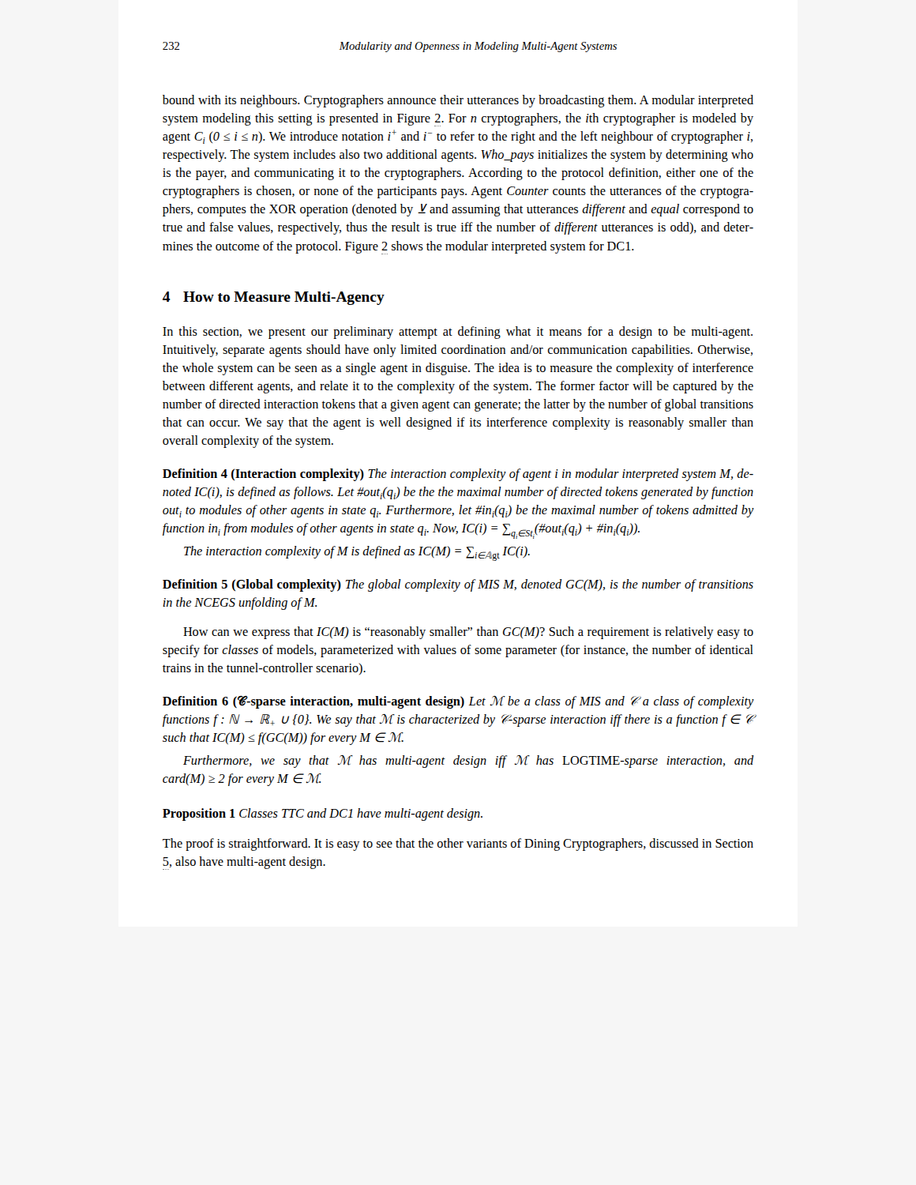232 Modularity and Openness in Modeling Multi-Agent Systems
bound with its neighbours. Cryptographers announce their utterances by broadcasting them. A modular interpreted system modeling this setting is presented in Figure 2. For n cryptographers, the ith cryptographer is modeled by agent Ci (0 ≤ i ≤ n). We introduce notation i+ and i− to refer to the right and the left neighbour of cryptographer i, respectively. The system includes also two additional agents. Who_pays initializes the system by determining who is the payer, and communicating it to the cryptographers. According to the protocol definition, either one of the cryptographers is chosen, or none of the participants pays. Agent Counter counts the utterances of the cryptographers, computes the XOR operation (denoted by ⊻ and assuming that utterances different and equal correspond to true and false values, respectively, thus the result is true iff the number of different utterances is odd), and determines the outcome of the protocol. Figure 2 shows the modular interpreted system for DC1.
4 How to Measure Multi-Agency
In this section, we present our preliminary attempt at defining what it means for a design to be multi-agent. Intuitively, separate agents should have only limited coordination and/or communication capabilities. Otherwise, the whole system can be seen as a single agent in disguise. The idea is to measure the complexity of interference between different agents, and relate it to the complexity of the system. The former factor will be captured by the number of directed interaction tokens that a given agent can generate; the latter by the number of global transitions that can occur. We say that the agent is well designed if its interference complexity is reasonably smaller than overall complexity of the system.
Definition 4 (Interaction complexity) The interaction complexity of agent i in modular interpreted system M, denoted IC(i), is defined as follows. Let #outi(qi) be the the maximal number of directed tokens generated by function outi to modules of other agents in state qi. Furthermore, let #ini(qi) be the maximal number of tokens admitted by function ini from modules of other agents in state qi. Now, IC(i) = ∑qi∈Sti(#outi(qi) + #ini(qi)).
The interaction complexity of M is defined as IC(M) = ∑i∈𝔸gt IC(i).
Definition 5 (Global complexity) The global complexity of MIS M, denoted GC(M), is the number of transitions in the NCEGS unfolding of M.
How can we express that IC(M) is “reasonably smaller” than GC(M)? Such a requirement is relatively easy to specify for classes of models, parameterized with values of some parameter (for instance, the number of identical trains in the tunnel-controller scenario).
Definition 6 (𝒞-sparse interaction, multi-agent design) Let ℳ be a class of MIS and 𝒞 a class of complexity functions f : ℕ → ℝ+ ∪ {0}. We say that ℳ is characterized by 𝒞-sparse interaction iff there is a function f ∈ 𝒞 such that IC(M) ≤ f(GC(M)) for every M ∈ ℳ.
Furthermore, we say that ℳ has multi-agent design iff ℳ has LOGTIME-sparse interaction, and card(M) ≥ 2 for every M ∈ ℳ.
Proposition 1 Classes TTC and DC1 have multi-agent design.
The proof is straightforward. It is easy to see that the other variants of Dining Cryptographers, discussed in Section 5, also have multi-agent design.